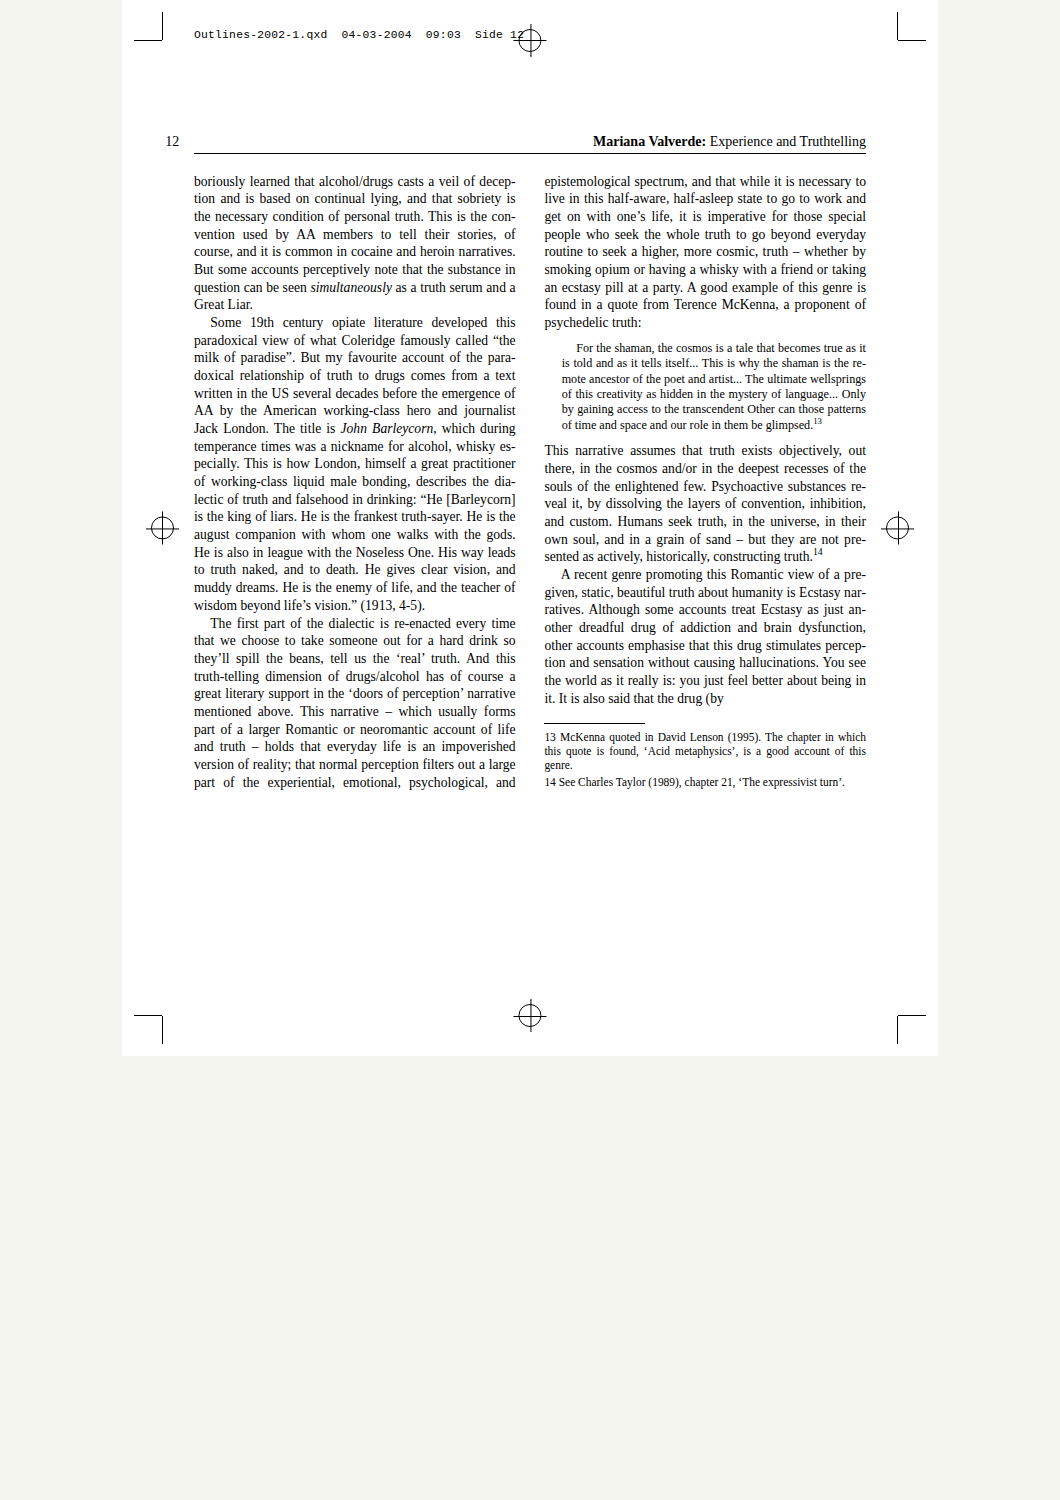Outlines-2002-1.qxd 04-03-2004 09:03 Side 12
12 Mariana Valverde: Experience and Truthtelling
boriously learned that alcohol/drugs casts a veil of deception and is based on continual lying, and that sobriety is the necessary condition of personal truth. This is the convention used by AA members to tell their stories, of course, and it is common in cocaine and heroin narratives. But some accounts perceptively note that the substance in question can be seen simultaneously as a truth serum and a Great Liar.
Some 19th century opiate literature developed this paradoxical view of what Coleridge famously called “the milk of paradise”. But my favourite account of the paradoxical relationship of truth to drugs comes from a text written in the US several decades before the emergence of AA by the American working-class hero and journalist Jack London. The title is John Barleycorn, which during temperance times was a nickname for alcohol, whisky especially. This is how London, himself a great practitioner of working-class liquid male bonding, describes the dialectic of truth and falsehood in drinking: “He [Barleycorn] is the king of liars. He is the frankest truth-sayer. He is the august companion with whom one walks with the gods. He is also in league with the Noseless One. His way leads to truth naked, and to death. He gives clear vision, and muddy dreams. He is the enemy of life, and the teacher of wisdom beyond life’s vision.” (1913, 4-5).
The first part of the dialectic is re-enacted every time that we choose to take someone out for a hard drink so they’ll spill the beans, tell us the ‘real’ truth. And this truth-telling dimension of drugs/alcohol has of course a great literary support in the ‘doors of perception’ narrative mentioned above. This narrative – which usually forms part of a larger Romantic or neoromantic account of life and truth – holds that everyday life is an impoverished version of reality; that normal perception filters out a large part of the experiential, emotional, psychological, and epistemological spectrum, and that while it is necessary to live in this half-aware, half-asleep state to go to work and get on with one’s life, it is imperative for those special people who seek the whole truth to go beyond everyday routine to seek a higher, more cosmic, truth – whether by smoking opium or having a whisky with a friend or taking an ecstasy pill at a party. A good example of this genre is found in a quote from Terence McKenna, a proponent of psychedelic truth:
For the shaman, the cosmos is a tale that becomes true as it is told and as it tells itself... This is why the shaman is the remote ancestor of the poet and artist... The ultimate wellsprings of this creativity as hidden in the mystery of language... Only by gaining access to the transcendent Other can those patterns of time and space and our role in them be glimpsed.13
This narrative assumes that truth exists objectively, out there, in the cosmos and/or in the deepest recesses of the souls of the enlightened few. Psychoactive substances reveal it, by dissolving the layers of convention, inhibition, and custom. Humans seek truth, in the universe, in their own soul, and in a grain of sand – but they are not presented as actively, historically, constructing truth.14
A recent genre promoting this Romantic view of a pre-given, static, beautiful truth about humanity is Ecstasy narratives. Although some accounts treat Ecstasy as just another dreadful drug of addiction and brain dysfunction, other accounts emphasise that this drug stimulates perception and sensation without causing hallucinations. You see the world as it really is: you just feel better about being in it. It is also said that the drug (by
13 McKenna quoted in David Lenson (1995). The chapter in which this quote is found, ‘Acid metaphysics’, is a good account of this genre.
14 See Charles Taylor (1989), chapter 21, ‘The expressivist turn’.